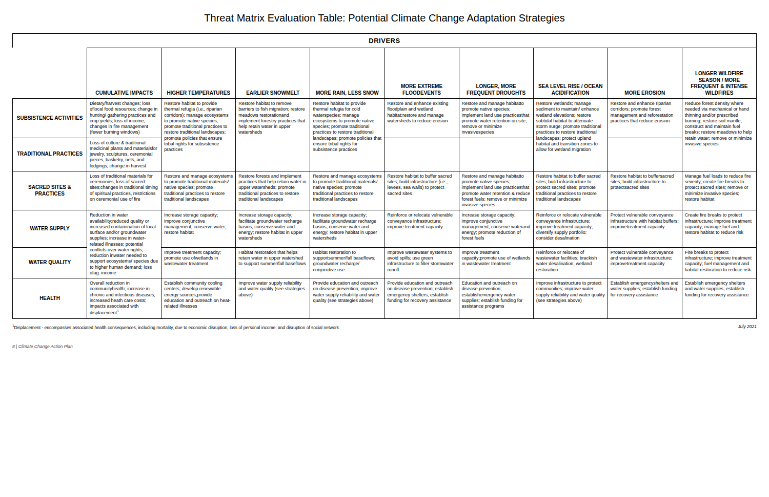Threat Matrix Evaluation Table: Potential Climate Change Adaptation Strategies
DRIVERS
| | CUMULATIVE IMPACTS | HIGHER TEMPERATURES | EARLIER SNOWMELT | MORE RAIN, LESS SNOW | MORE EXTREME FLOODEVENTS | LONGER, MORE FREQUENT DROUGHTS | SEA LEVEL RISE / OCEAN ACIDIFICATION | MORE EROSION | LONGER WILDFIRE SEASON / MORE FREQUENT & INTENSE WILDFIRES |
| --- | --- | --- | --- | --- | --- | --- | --- | --- | --- |
| SUBSISTENCE ACTIVITIES | Dietary/harvest changes; loss oflocal food resources; change in hunting/ gathering practices and crop yields; loss of income; changes in fire management (fewer burning windows) | Restore habitat to provide thermal refugia (i.e., riparian corridors); manage ecosystems to promote native species; promote traditional practices to restore traditional landscapes; promote policies that ensure tribal rights for subsistence practices | Restore habitat to remove barriers to fish migration; restore meadows restorationand implement forestry practices that help retain water in upper watersheds | Restore habitat to provide thermal refugia for cold waterspecies; manage ecosystems to promote native species; promote traditional practices to restore traditional landscapes; promote policies that ensure tribal rights for subsistence practices | Restore and enhance existing floodplain and wetland habitat;restore and manage watersheds to reduce erosion | Restore and manage habitatto promote native species; implement land use practicesthat promote water retention on-site; remove or minimize invasivespecies | Restore wetlands; manage sediment to maintain/ enhance wetland elevations; restore subtidal habitat to attenuate storm surge; promote traditional practices to restore traditional landscapes; protect upland habitat and transition zones to allow for wetland migration | Restore and enhance riparian corridors; promote forest management and reforestation practices that reduce erosion | Reduce forest density where needed via mechanical or hand thinning and/or prescribed burning; restore soil mantle; construct and maintain fuel breaks; restore meadows to help retain water; remove or minimize invasive species |
| TRADITIONAL PRACTICES | Loss of culture & traditional medicinal plants and materialsfor jewelry, sculptures, ceremonial pieces, basketry, nets, and lodgings; change in harvest | | | |
| SACRED SITES & PRACTICES | Loss of traditional materials for ceremonies; loss of sacred sites;changes in traditional timing of spiritual practices, restrictions on ceremonial use of fire | Restore and manage ecosystems to promote traditional materials/ native species; promote traditional practices to restore traditional landscapes | Restore forests and implement practices that help retain water in upper watersheds; promote traditional practices to restore traditional landscapes | Restore and manage ecosystems to promote traditional materials/ native species; promote traditional practices to restore traditional landscapes | Restore habitat to buffer sacred sites; build infrastructure (i.e., levees, sea walls) to protect sacred sites | Restore and manage habitatto promote native species; implement land use practicesthat promote water retention & reduce forest fuels; remove or minimize invasive species | Restore habitat to buffer sacred sites; build infrastructure to protect sacred sites; promote traditional practices to restore traditional landscapes | Restore habitat to buffersacred sites; build infrastructure to protectsacred sites | Manage fuel loads to reduce fire severity; create fire breaks to protect sacred sites; remove or minimize invasive species; restore habitat |
| WATER SUPPLY | Reduction in water availability;reduced quality or increased contamination of local surface and/or groundwater supplies; increase in water-related illnesses; potential conflicts over water rights; reduction inwater needed to support ecosystems/ species due to higher human demand; loss ofag. income | Increase storage capacity; improve conjunctive management; conserve water; restore habitat | Increase storage capacity; facilitate groundwater recharge basins; conserve water and energy; restore habitat in upper watersheds | Increase storage capacity; facilitate groundwater recharge basins; conserve water and energy; restore habitat in upper watersheds | Reinforce or relocate vulnerable conveyance infrastructure; improve treatment capacity | Increase storage capacity; improve conjunctive management; conserve waterand energy; promote reduction of forest fuels | Reinforce or relocate vulnerable conveyance infrastructure; improve treatment capacity; diversify supply portfolio; consider desalination | Protect vulnerable conveyance infrastructure with habitat buffers; improvetreatment capacity | Create fire breaks to protect infrastructure; improve treatment capacity; manage fuel and restore habitat to reduce risk |
| WATER QUALITY | Improve treatment capacity; promote use ofwetlands in wastewater treatment | Habitat restoration that helps retain water in upper watershed to support summer/fall baseflows | Habitat restoration to supportsummer/fall baseflows; groundwater recharge/ conjunctive use | Improve wastewater systems to avoid spills; use green infrastructure to filter stormwater runoff | Improve treatment capacity;promote use of wetlands in wastewater treatment | Reinforce or relocate of wastewater facilities; brackish water desalination; wetland restoration | Protect vulnerable conveyance and wastewater infrastructure; improvetreatment capacity | Fire breaks to protect infrastructure; improve treatment capacity; fuel management and habitat restoration to reduce risk |
| HEALTH | Overall reduction in communityhealth; increase in chronic and infectious diseases; increased heath care costs; impacts associated with displacement 1 | Establish community cooling centers; develop renewable energy sources;provide education and outreach on heat-related illnesses | Improve water supply reliability and water quality (see strategies above) | Provide education and outreach on disease prevention; improve water supply reliability and water quality (see strategies above) | Provide education and outreach on disease prevention; establish emergency shelters; establish funding for recovery assistance | Education and outreach on disease prevention; establishemergency water supplies; establish funding for assistance programs | Improve infrastructure to protect communities; improve water supply reliability and water quality (see strategies above) | Establish emergencyshelters and water supplies; establish funding for recovery assistance | Establish emergency shelters and water supplies; establish funding for recovery assistance |
July 2021 1Displacement - encompasses associated health consequences, including mortality, due to economic disruption, loss of personal income, and disruption of social network
8 | Climate Change Action Plan